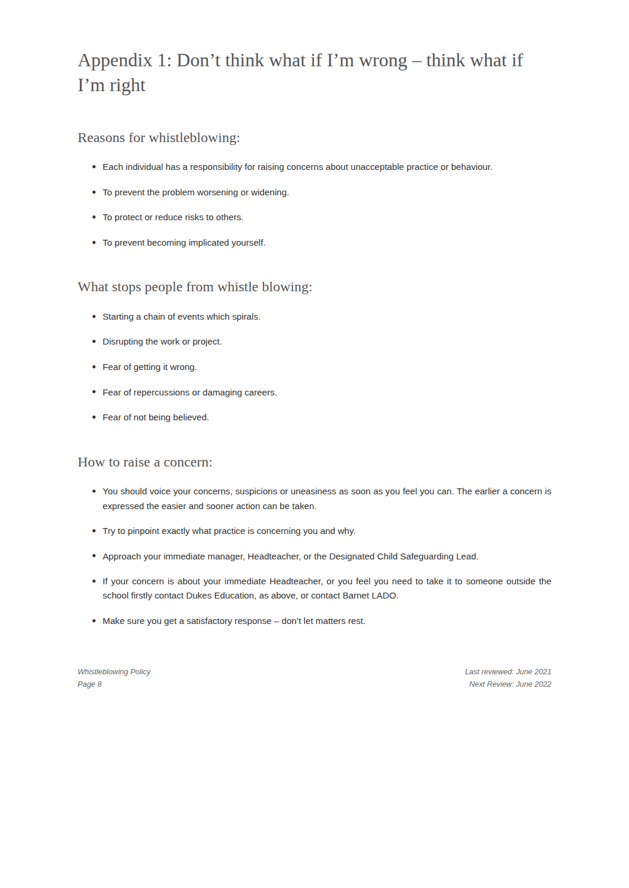Appendix 1: Don’t think what if I’m wrong – think what if I’m right
Reasons for whistleblowing:
Each individual has a responsibility for raising concerns about unacceptable practice or behaviour.
To prevent the problem worsening or widening.
To protect or reduce risks to others.
To prevent becoming implicated yourself.
What stops people from whistle blowing:
Starting a chain of events which spirals.
Disrupting the work or project.
Fear of getting it wrong.
Fear of repercussions or damaging careers.
Fear of not being believed.
How to raise a concern:
You should voice your concerns, suspicions or uneasiness as soon as you feel you can. The earlier a concern is expressed the easier and sooner action can be taken.
Try to pinpoint exactly what practice is concerning you and why.
Approach your immediate manager, Headteacher, or the Designated Child Safeguarding Lead.
If your concern is about your immediate Headteacher, or you feel you need to take it to someone outside the school firstly contact Dukes Education, as above, or contact Barnet LADO.
Make sure you get a satisfactory response – don’t let matters rest.
Whistleblowing Policy
Page 8
Last reviewed: June 2021
Next Review: June 2022